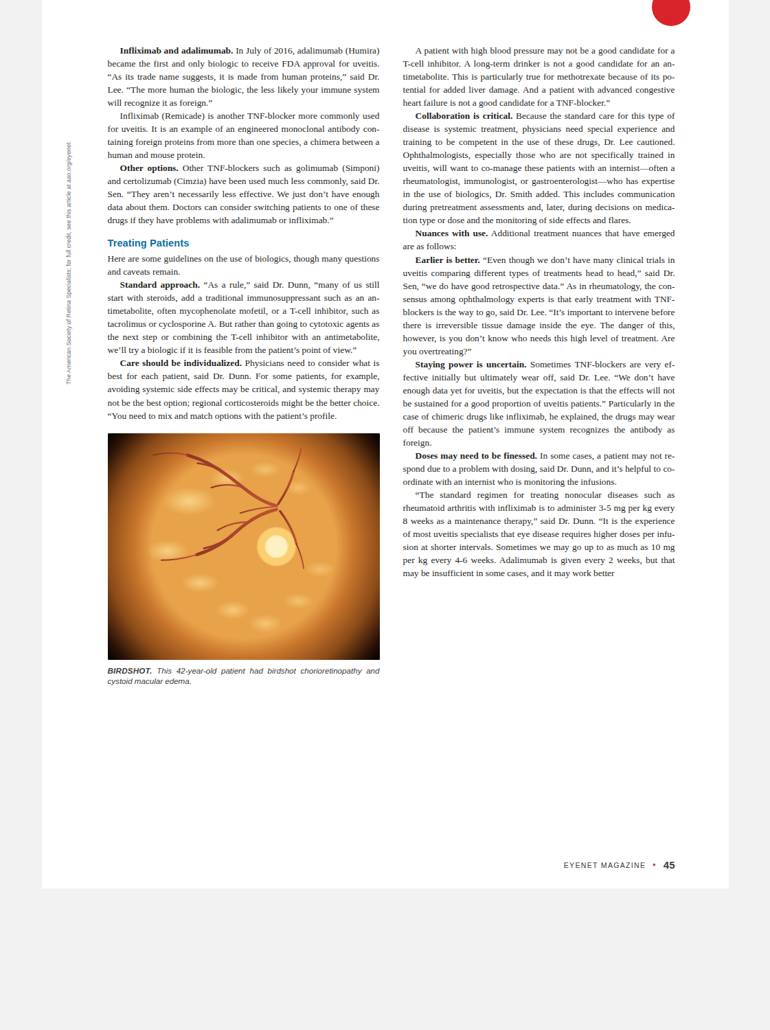The American Society of Retina Specialists; for full credit, see this article at aao.org/eyenet.
Infliximab and adalimumab. In July of 2016, adalimumab (Humira) became the first and only biologic to receive FDA approval for uveitis. “As its trade name suggests, it is made from human proteins,” said Dr. Lee. “The more human the biologic, the less likely your immune system will recognize it as foreign.”
Infliximab (Remicade) is another TNF-blocker more commonly used for uveitis. It is an example of an engineered monoclonal antibody containing foreign proteins from more than one species, a chimera between a human and mouse protein.
Other options. Other TNF-blockers such as golimumab (Simponi) and certolizumab (Cimzia) have been used much less commonly, said Dr. Sen. “They aren’t necessarily less effective. We just don’t have enough data about them. Doctors can consider switching patients to one of these drugs if they have problems with adalimumab or infliximab.”
Treating Patients
Here are some guidelines on the use of biologics, though many questions and caveats remain.
Standard approach. “As a rule,” said Dr. Dunn, “many of us still start with steroids, add a traditional immunosuppressant such as an antimetabolite, often mycophenolate mofetil, or a T-cell inhibitor, such as tacrolimus or cyclosporine A. But rather than going to cytotoxic agents as the next step or combining the T-cell inhibitor with an antimetabolite, we’ll try a biologic if it is feasible from the patient’s point of view.”
Care should be individualized. Physicians need to consider what is best for each patient, said Dr. Dunn. For some patients, for example, avoiding systemic side effects may be critical, and systemic therapy may not be the best option; regional corticosteroids might be the better choice. “You need to mix and match options with the patient’s profile.
BIRDSHOT. This 42-year-old patient had birdshot chorioretinopathy and cystoid macular edema.
A patient with high blood pressure may not be a good candidate for a T-cell inhibitor. A long-term drinker is not a good candidate for an antimetabolite. This is particularly true for methotrexate because of its potential for added liver damage. And a patient with advanced congestive heart failure is not a good candidate for a TNF-blocker.”
Collaboration is critical. Because the standard care for this type of disease is systemic treatment, physicians need special experience and training to be competent in the use of these drugs, Dr. Lee cautioned. Ophthalmologists, especially those who are not specifically trained in uveitis, will want to co-manage these patients with an internist—often a rheumatologist, immunologist, or gastroenterologist—who has expertise in the use of biologics, Dr. Smith added. This includes communication during pretreatment assessments and, later, during decisions on medication type or dose and the monitoring of side effects and flares.
Nuances with use. Additional treatment nuances that have emerged are as follows:
Earlier is better. “Even though we don’t have many clinical trials in uveitis comparing different types of treatments head to head,” said Dr. Sen, “we do have good retrospective data.” As in rheumatology, the consensus among ophthalmology experts is that early treatment with TNF-blockers is the way to go, said Dr. Lee. “It’s important to intervene before there is irreversible tissue damage inside the eye. The danger of this, however, is you don’t know who needs this high level of treatment. Are you overtreating?”
Staying power is uncertain. Sometimes TNF-blockers are very effective initially but ultimately wear off, said Dr. Lee. “We don’t have enough data yet for uveitis, but the expectation is that the effects will not be sustained for a good proportion of uveitis patients.” Particularly in the case of chimeric drugs like infliximab, he explained, the drugs may wear off because the patient’s immune system recognizes the antibody as foreign.
Doses may need to be finessed. In some cases, a patient may not respond due to a problem with dosing, said Dr. Dunn, and it’s helpful to coordinate with an internist who is monitoring the infusions.
“The standard regimen for treating nonocular diseases such as rheumatoid arthritis with infliximab is to administer 3-5 mg per kg every 8 weeks as a maintenance therapy,” said Dr. Dunn. “It is the experience of most uveitis specialists that eye disease requires higher doses per infusion at shorter intervals. Sometimes we may go up to as much as 10 mg per kg every 4-6 weeks. Adalimumab is given every 2 weeks, but that may be insufficient in some cases, and it may work better
EYENET MAGAZINE • 45